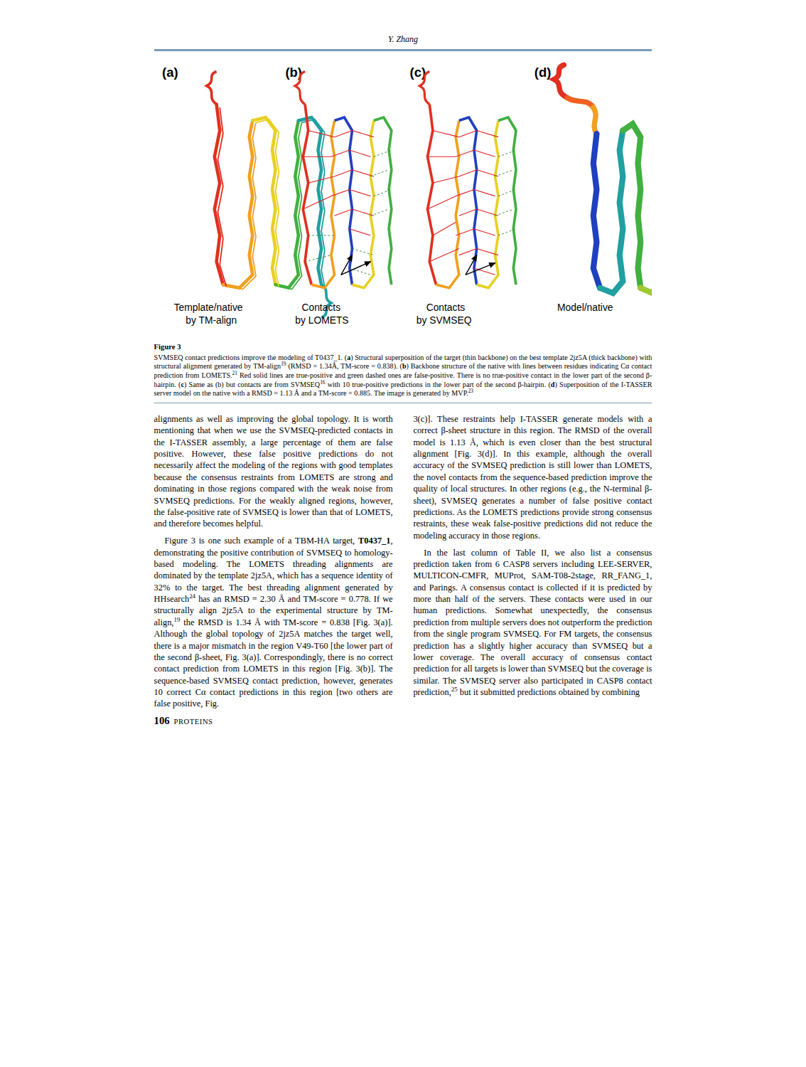Y. Zhang
(a) Template/native by TM-align (b) Contacts by LOMETS (c) Contacts by SVMSEQ (d) Model/native
Figure 3 SVMSEQ contact predictions improve the modeling of T0437_1. (a) Structural superposition of the target (thin backbone) on the best template 2jz5A (thick backbone) with structural alignment generated by TM-align19 (RMSD = 1.34Å, TM-score = 0.838). (b) Backbone structure of the native with lines between residues indicating Cα contact prediction from LOMETS.21 Red solid lines are true-positive and green dashed ones are false-positive. There is no true-positive contact in the lower part of the second β-hairpin. (c) Same as (b) but contacts are from SVMSEQ16 with 10 true-positive predictions in the lower part of the second β-hairpin. (d) Superposition of the I-TASSER server model on the native with a RMSD = 1.13 Å and a TM-score = 0.885. The image is generated by MVP.23
alignments as well as improving the global topology. It is worth mentioning that when we use the SVMSEQ-predicted contacts in the I-TASSER assembly, a large percentage of them are false positive. However, these false positive predictions do not necessarily affect the modeling of the regions with good templates because the consensus restraints from LOMETS are strong and dominating in those regions compared with the weak noise from SVMSEQ predictions. For the weakly aligned regions, however, the false-positive rate of SVMSEQ is lower than that of LOMETS, and therefore becomes helpful.
Figure 3 is one such example of a TBM-HA target, T0437_1, demonstrating the positive contribution of SVMSEQ to homology-based modeling. The LOMETS threading alignments are dominated by the template 2jz5A, which has a sequence identity of 32% to the target. The best threading alignment generated by HHsearch24 has an RMSD = 2.30 Å and TM-score = 0.778. If we structurally align 2jz5A to the experimental structure by TM-align,19 the RMSD is 1.34 Å with TM-score = 0.838 [Fig. 3(a)]. Although the global topology of 2jz5A matches the target well, there is a major mismatch in the region V49-T60 [the lower part of the second β-sheet, Fig. 3(a)]. Correspondingly, there is no correct contact prediction from LOMETS in this region [Fig. 3(b)]. The sequence-based SVMSEQ contact prediction, however, generates 10 correct Cα contact predictions in this region [two others are false positive, Fig.
3(c)]. These restraints help I-TASSER generate models with a correct β-sheet structure in this region. The RMSD of the overall model is 1.13 Å, which is even closer than the best structural alignment [Fig. 3(d)]. In this example, although the overall accuracy of the SVMSEQ prediction is still lower than LOMETS, the novel contacts from the sequence-based prediction improve the quality of local structures. In other regions (e.g., the N-terminal β-sheet), SVMSEQ generates a number of false positive contact predictions. As the LOMETS predictions provide strong consensus restraints, these weak false-positive predictions did not reduce the modeling accuracy in those regions.
In the last column of Table II, we also list a consensus prediction taken from 6 CASP8 servers including LEE-SERVER, MULTICON-CMFR, MUProt, SAM-T08-2stage, RR_FANG_1, and Parings. A consensus contact is collected if it is predicted by more than half of the servers. These contacts were used in our human predictions. Somewhat unexpectedly, the consensus prediction from multiple servers does not outperform the prediction from the single program SVMSEQ. For FM targets, the consensus prediction has a slightly higher accuracy than SVMSEQ but a lower coverage. The overall accuracy of consensus contact prediction for all targets is lower than SVMSEQ but the coverage is similar. The SVMSEQ server also participated in CASP8 contact prediction,25 but it submitted predictions obtained by combining
106 PROTEINS